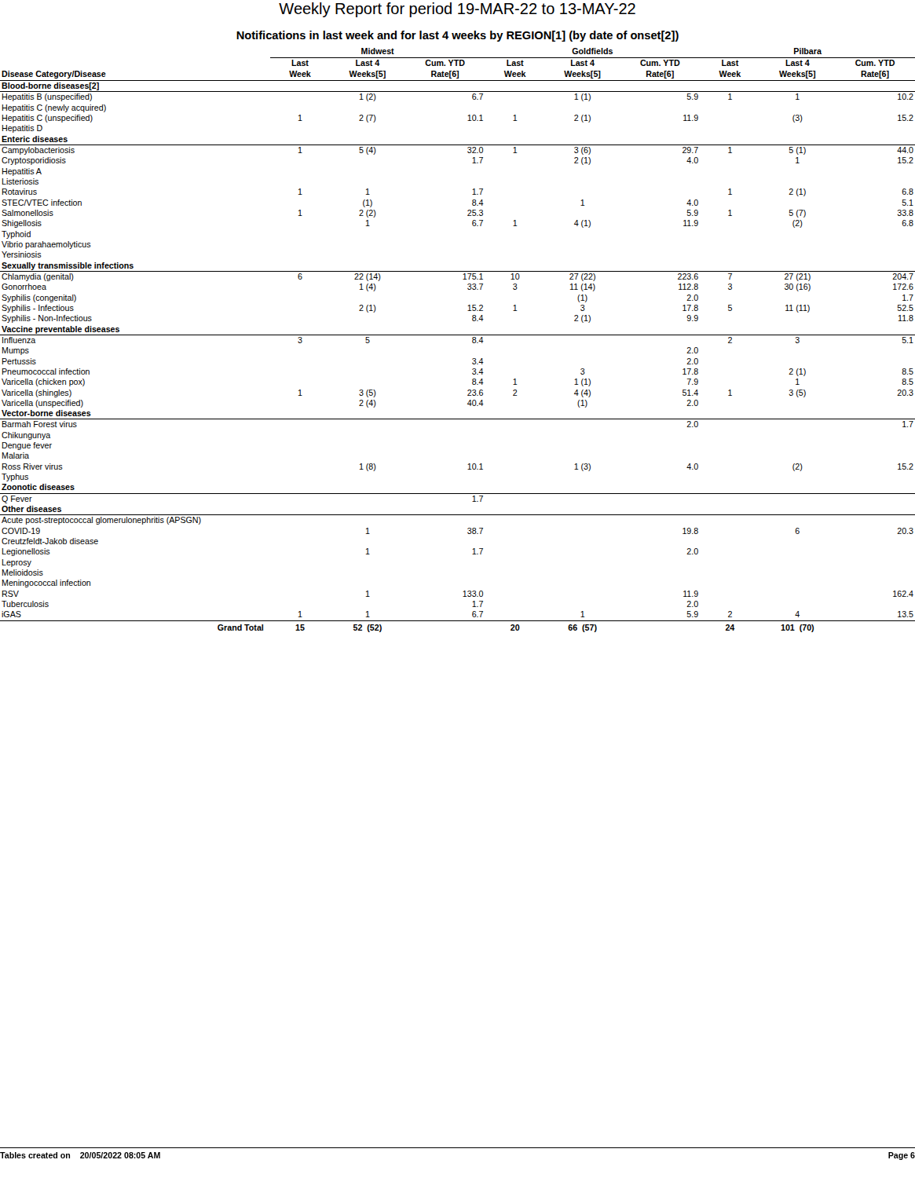Weekly Report for period 19-MAR-22 to 13-MAY-22
Notifications in last week and for last 4 weeks by REGION[1] (by date of onset[2])
| | Midwest | Goldfields | Pilbara |
| --- | --- | --- | --- |
| Disease Category/Disease | Last Week | Last 4 Weeks[5] | Cum. YTD Rate[6] | Last Week | Last 4 Weeks[5] | Cum. YTD Rate[6] | Last Week | Last 4 Weeks[5] | Cum. YTD Rate[6] |
| Blood-borne diseases[2] | |
| Hepatitis B (unspecified) | | 1 (2) | 6.7 | | 1 (1) | 5.9 | 1 | 1 | 10.2 |
| Hepatitis C (newly acquired) | | | | | | | | | |
| Hepatitis C (unspecified) | 1 | 2 (7) | 10.1 | 1 | 2 (1) | 11.9 | | (3) | 15.2 |
| Hepatitis D | | | | | | | | | |
| Enteric diseases | |
| Campylobacteriosis | 1 | 5 (4) | 32.0 | 1 | 3 (6) | 29.7 | 1 | 5 (1) | 44.0 |
| Cryptosporidiosis | | | 1.7 | | 2 (1) | 4.0 | | 1 | 15.2 |
| Hepatitis A | | | | | | | | | |
| Listeriosis | | | | | | | | | |
| Rotavirus | 1 | 1 | 1.7 | | | | 1 | 2 (1) | 6.8 |
| STEC/VTEC infection | | (1) | 8.4 | | 1 | 4.0 | | | 5.1 |
| Salmonellosis | 1 | 2 (2) | 25.3 | | | 5.9 | 1 | 5 (7) | 33.8 |
| Shigellosis | | 1 | 6.7 | 1 | 4 (1) | 11.9 | | (2) | 6.8 |
| Typhoid | | | | | | | | | |
| Vibrio parahaemolyticus | | | | | | | | | |
| Yersiniosis | | | | | | | | | |
| Sexually transmissible infections | |
| Chlamydia (genital) | 6 | 22 (14) | 175.1 | 10 | 27 (22) | 223.6 | 7 | 27 (21) | 204.7 |
| Gonorrhoea | | 1 (4) | 33.7 | 3 | 11 (14) | 112.8 | 3 | 30 (16) | 172.6 |
| Syphilis (congenital) | | | | | (1) | 2.0 | | | 1.7 |
| Syphilis - Infectious | | 2 (1) | 15.2 | 1 | 3 | 17.8 | 5 | 11 (11) | 52.5 |
| Syphilis - Non-Infectious | | | 8.4 | | 2 (1) | 9.9 | | | 11.8 |
| Vaccine preventable diseases | |
| Influenza | 3 | 5 | 8.4 | | | | 2 | 3 | 5.1 |
| Mumps | | | | | | 2.0 | | | |
| Pertussis | | | 3.4 | | | 2.0 | | | |
| Pneumococcal infection | | | 3.4 | | 3 | 17.8 | | 2 (1) | 8.5 |
| Varicella (chicken pox) | | | 8.4 | 1 | 1 (1) | 7.9 | | 1 | 8.5 |
| Varicella (shingles) | 1 | 3 (5) | 23.6 | 2 | 4 (4) | 51.4 | 1 | 3 (5) | 20.3 |
| Varicella (unspecified) | | 2 (4) | 40.4 | | (1) | 2.0 | | | |
| Vector-borne diseases | |
| Barmah Forest virus | | | | | | 2.0 | | | 1.7 |
| Chikungunya | | | | | | | | | |
| Dengue fever | | | | | | | | | |
| Malaria | | | | | | | | | |
| Ross River virus | | 1 (8) | 10.1 | | 1 (3) | 4.0 | | (2) | 15.2 |
| Typhus | | | | | | | | | |
| Zoonotic diseases | |
| Q Fever | | | 1.7 | | | | | | |
| Other diseases | |
| Acute post-streptococcal glomerulonephritis (APSGN) | | | | | | | | | |
| COVID-19 | | 1 | 38.7 | | | 19.8 | | 6 | 20.3 |
| Creutzfeldt-Jakob disease | | | | | | | | | |
| Legionellosis | | 1 | 1.7 | | | 2.0 | | | |
| Leprosy | | | | | | | | | |
| Melioidosis | | | | | | | | | |
| Meningococcal infection | | | | | | | | | |
| RSV | | 1 | 133.0 | | | 11.9 | | | 162.4 |
| Tuberculosis | | | 1.7 | | | 2.0 | | | |
| iGAS | 1 | 1 | 6.7 | | 1 | 5.9 | 2 | 4 | 13.5 |
| Grand Total | 15 | 52 (52) | | 20 | 66 (57) | | 24 | 101 (70) | |
Tables created on 20/05/2022 08:05 AM Page 6